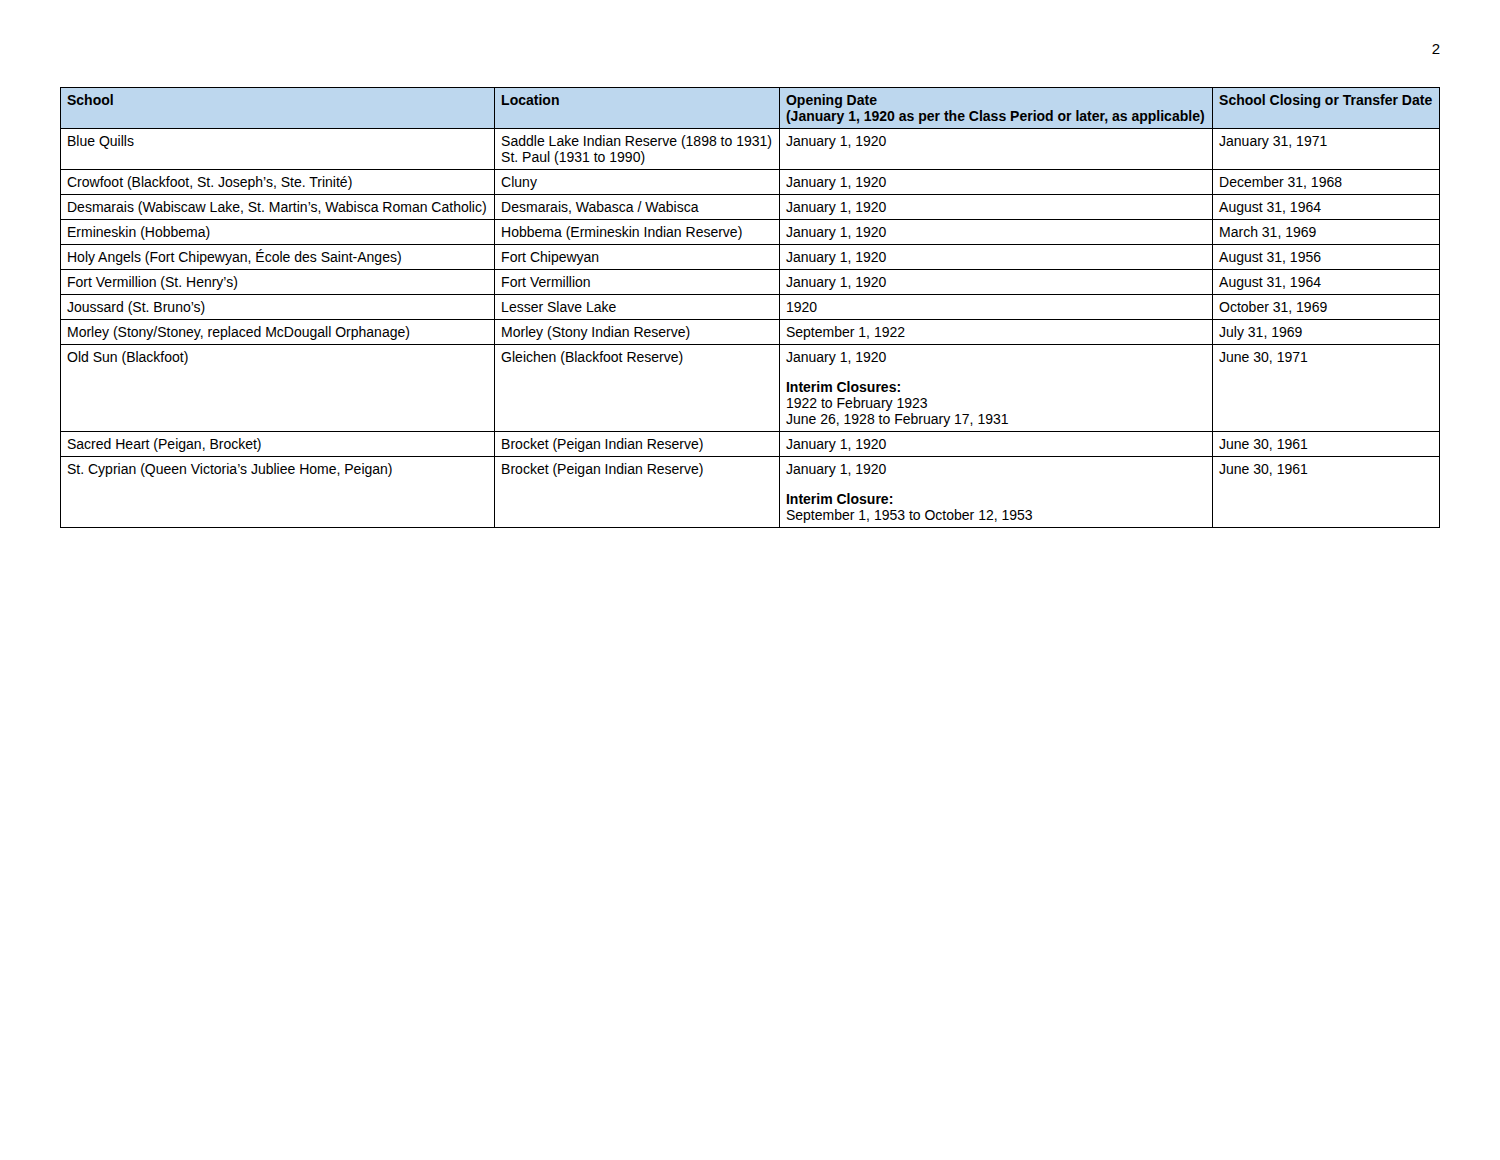2
| School | Location | Opening Date (January 1, 1920 as per the Class Period or later, as applicable) | School Closing or Transfer Date |
| --- | --- | --- | --- |
| Blue Quills | Saddle Lake Indian Reserve (1898 to 1931) St. Paul (1931 to 1990) | January 1, 1920 | January 31, 1971 |
| Crowfoot (Blackfoot, St. Joseph’s, Ste. Trinité) | Cluny | January 1, 1920 | December 31, 1968 |
| Desmarais (Wabiscaw Lake, St. Martin’s, Wabisca Roman Catholic) | Desmarais, Wabasca / Wabisca | January 1, 1920 | August 31, 1964 |
| Ermineskin (Hobbema) | Hobbema (Ermineskin Indian Reserve) | January 1, 1920 | March 31, 1969 |
| Holy Angels (Fort Chipewyan, École des Saint-Anges) | Fort Chipewyan | January 1, 1920 | August 31, 1956 |
| Fort Vermillion (St. Henry’s) | Fort Vermillion | January 1, 1920 | August 31, 1964 |
| Joussard (St. Bruno’s) | Lesser Slave Lake | 1920 | October 31, 1969 |
| Morley (Stony/Stoney, replaced McDougall Orphanage) | Morley (Stony Indian Reserve) | September 1, 1922 | July 31, 1969 |
| Old Sun (Blackfoot) | Gleichen (Blackfoot Reserve) | January 1, 1920 Interim Closures: 1922 to February 1923 June 26, 1928 to February 17, 1931 | June 30, 1971 |
| Sacred Heart (Peigan, Brocket) | Brocket (Peigan Indian Reserve) | January 1, 1920 | June 30, 1961 |
| St. Cyprian (Queen Victoria’s Jubliee Home, Peigan) | Brocket (Peigan Indian Reserve) | January 1, 1920 Interim Closure: September 1, 1953 to October 12, 1953 | June 30, 1961 |